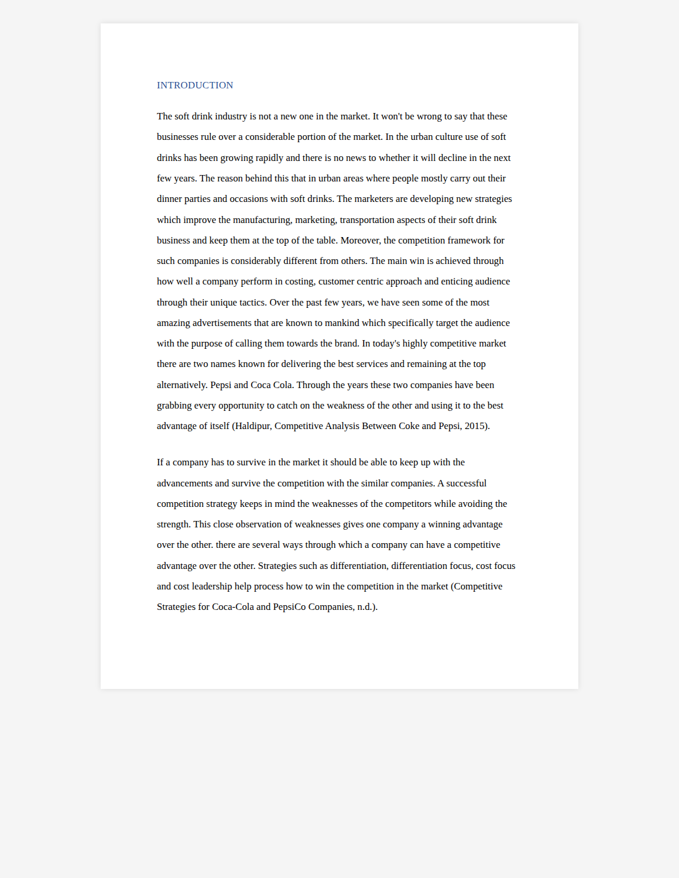INTRODUCTION
The soft drink industry is not a new one in the market. It won't be wrong to say that these businesses rule over a considerable portion of the market. In the urban culture use of soft drinks has been growing rapidly and there is no news to whether it will decline in the next few years. The reason behind this that in urban areas where people mostly carry out their dinner parties and occasions with soft drinks. The marketers are developing new strategies which improve the manufacturing, marketing, transportation aspects of their soft drink business and keep them at the top of the table. Moreover, the competition framework for such companies is considerably different from others. The main win is achieved through how well a company perform in costing, customer centric approach and enticing audience through their unique tactics. Over the past few years, we have seen some of the most amazing advertisements that are known to mankind which specifically target the audience with the purpose of calling them towards the brand. In today's highly competitive market there are two names known for delivering the best services and remaining at the top alternatively. Pepsi and Coca Cola. Through the years these two companies have been grabbing every opportunity to catch on the weakness of the other and using it to the best advantage of itself (Haldipur, Competitive Analysis Between Coke and Pepsi, 2015).
If a company has to survive in the market it should be able to keep up with the advancements and survive the competition with the similar companies. A successful competition strategy keeps in mind the weaknesses of the competitors while avoiding the strength. This close observation of weaknesses gives one company a winning advantage over the other. there are several ways through which a company can have a competitive advantage over the other. Strategies such as differentiation, differentiation focus, cost focus and cost leadership help process how to win the competition in the market (Competitive Strategies for Coca-Cola and PepsiCo Companies, n.d.).